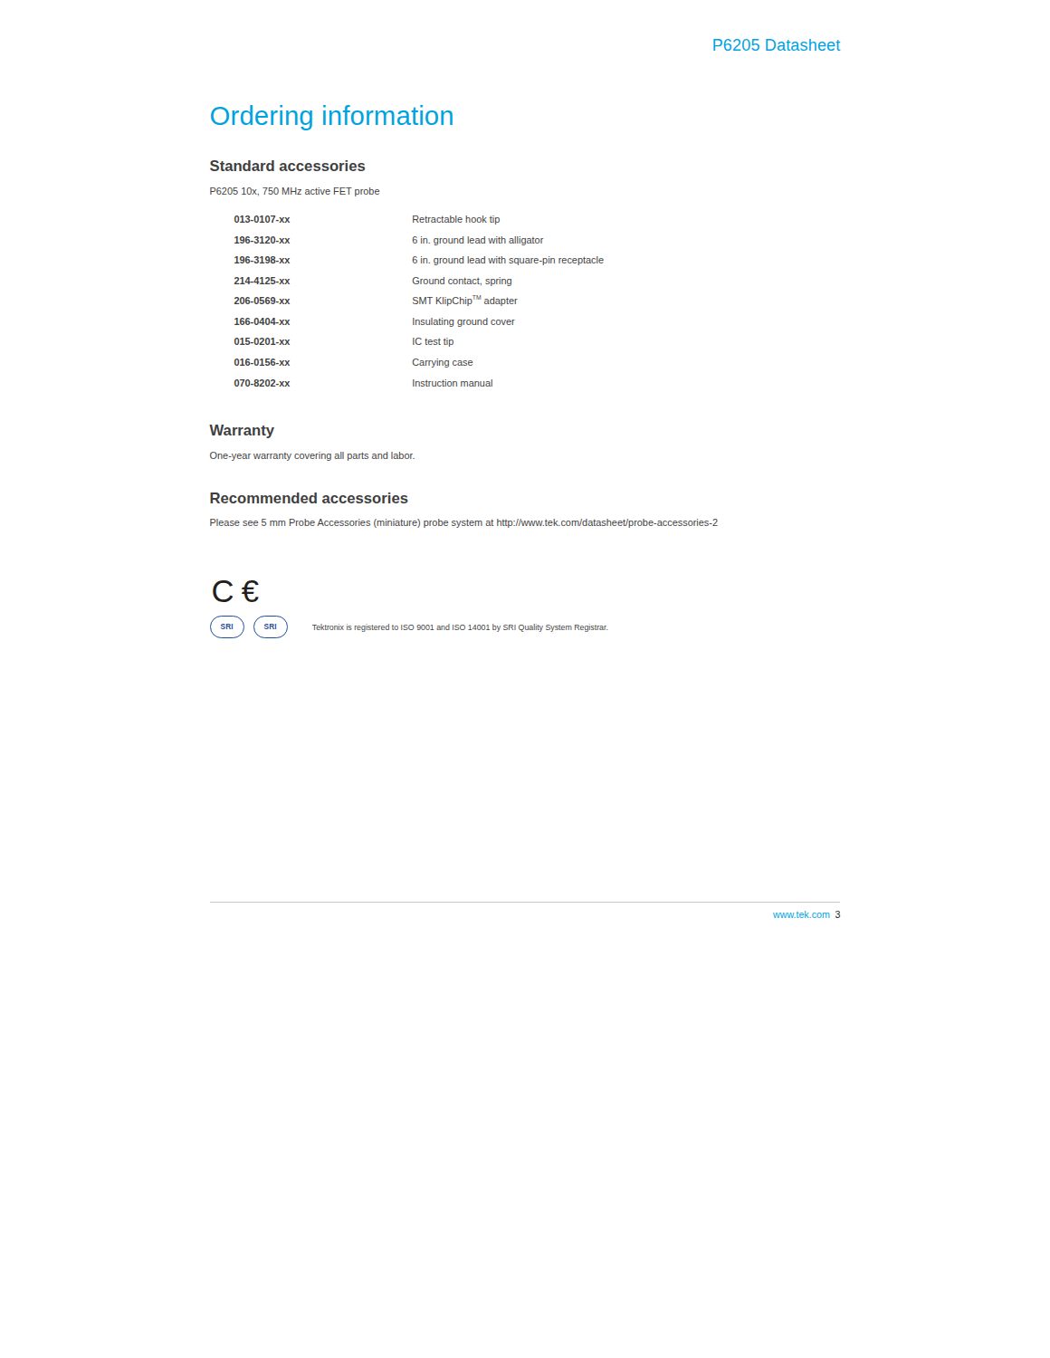P6205 Datasheet
Ordering information
Standard accessories
P6205 10x, 750 MHz active FET probe
| 013-0107-xx | Retractable hook tip |
| 196-3120-xx | 6 in. ground lead with alligator |
| 196-3198-xx | 6 in. ground lead with square-pin receptacle |
| 214-4125-xx | Ground contact, spring |
| 206-0569-xx | SMT KlipChip TM adapter |
| 166-0404-xx | Insulating ground cover |
| 015-0201-xx | IC test tip |
| 016-0156-xx | Carrying case |
| 070-8202-xx | Instruction manual |
Warranty
One-year warranty covering all parts and labor.
Recommended accessories
Please see 5 mm Probe Accessories (miniature) probe system at http://www.tek.com/datasheet/probe-accessories-2
C €
SRI
SRI
Tektronix is registered to ISO 9001 and ISO 14001 by SRI Quality System Registrar.
www.tek.com3